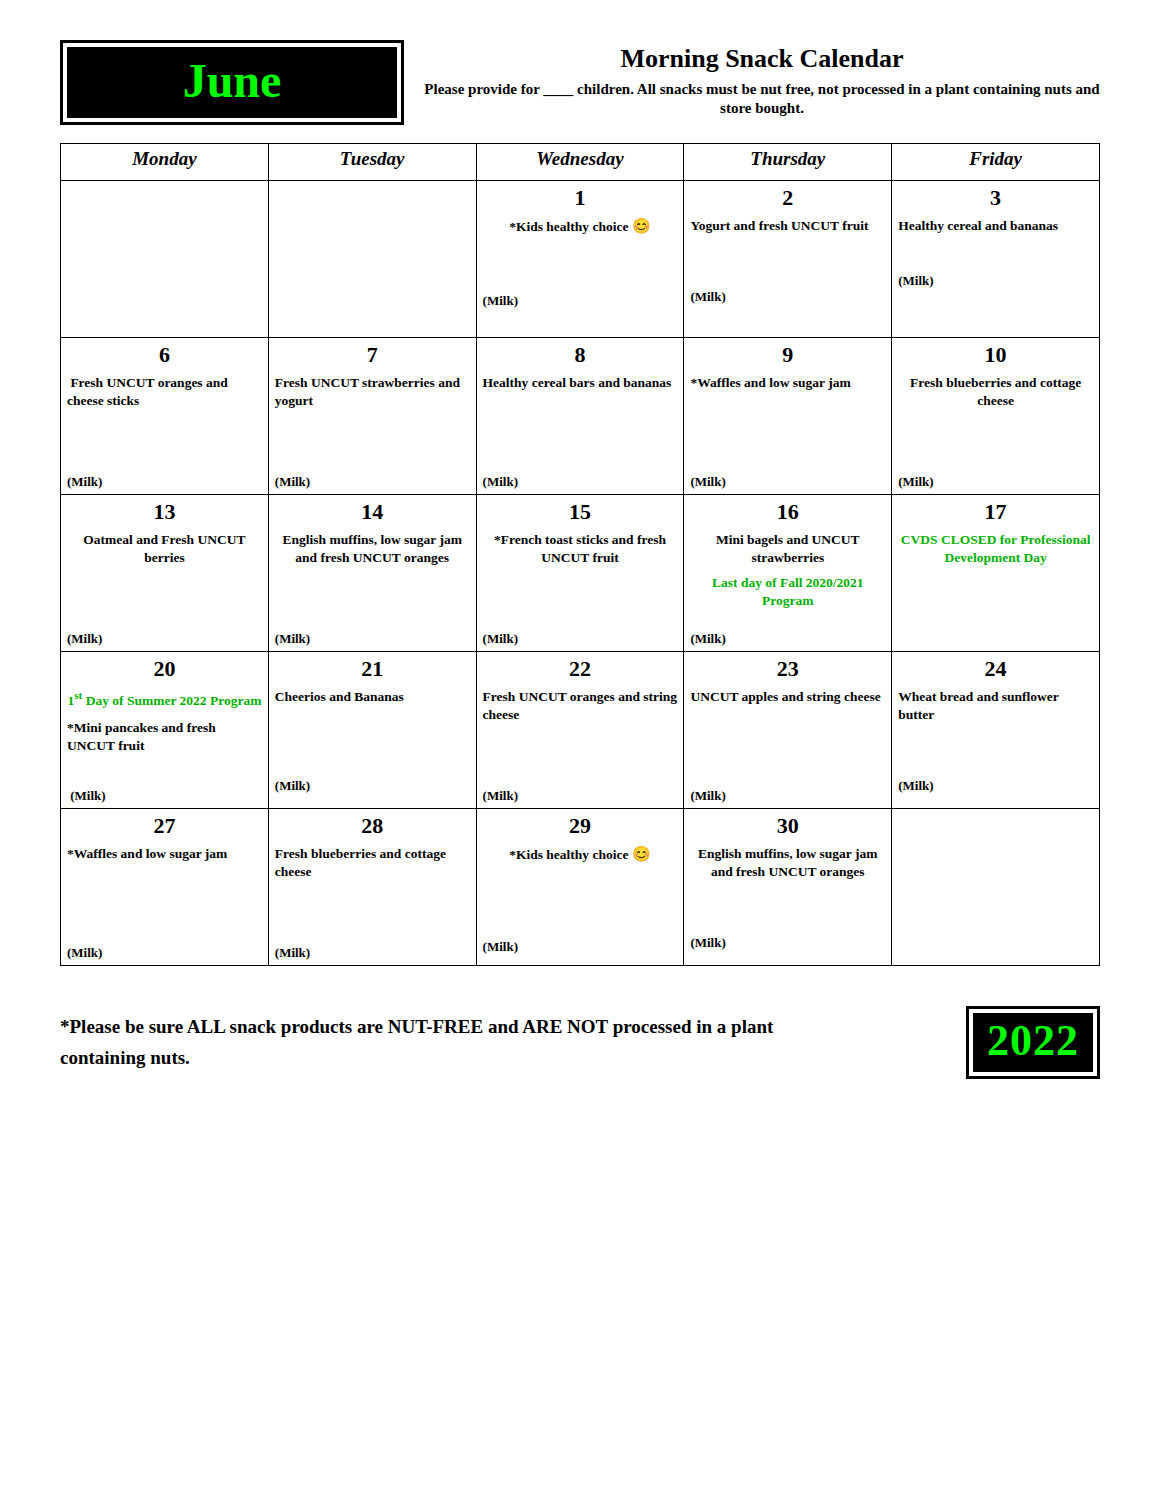June
Morning Snack Calendar
Please provide for ____ children. All snacks must be nut free, not processed in a plant containing nuts and store bought.
| Monday | Tuesday | Wednesday | Thursday | Friday |
| --- | --- | --- | --- | --- |
| | | 1 *Kids healthy choice 😊 (Milk) | 2 Yogurt and fresh UNCUT fruit (Milk) | 3 Healthy cereal and bananas (Milk) |
| 6 Fresh UNCUT oranges and cheese sticks (Milk) | 7 Fresh UNCUT strawberries and yogurt (Milk) | 8 Healthy cereal bars and bananas (Milk) | 9 *Waffles and low sugar jam (Milk) | 10 Fresh blueberries and cottage cheese (Milk) |
| 13 Oatmeal and Fresh UNCUT berries (Milk) | 14 English muffins, low sugar jam and fresh UNCUT oranges (Milk) | 15 *French toast sticks and fresh UNCUT fruit (Milk) | 16 Mini bagels and UNCUT strawberries Last day of Fall 2020/2021 Program (Milk) | 17 CVDS CLOSED for Professional Development Day |
| 20 1 st Day of Summer 2022 Program *Mini pancakes and fresh UNCUT fruit (Milk) | 21 Cheerios and Bananas (Milk) | 22 Fresh UNCUT oranges and string cheese (Milk) | 23 UNCUT apples and string cheese (Milk) | 24 Wheat bread and sunflower butter (Milk) |
| 27 *Waffles and low sugar jam (Milk) | 28 Fresh blueberries and cottage cheese (Milk) | 29 *Kids healthy choice 😊 (Milk) | 30 English muffins, low sugar jam and fresh UNCUT oranges (Milk) | |
*Please be sure ALL snack products are NUT-FREE and ARE NOT processed in a plant containing nuts.
2022